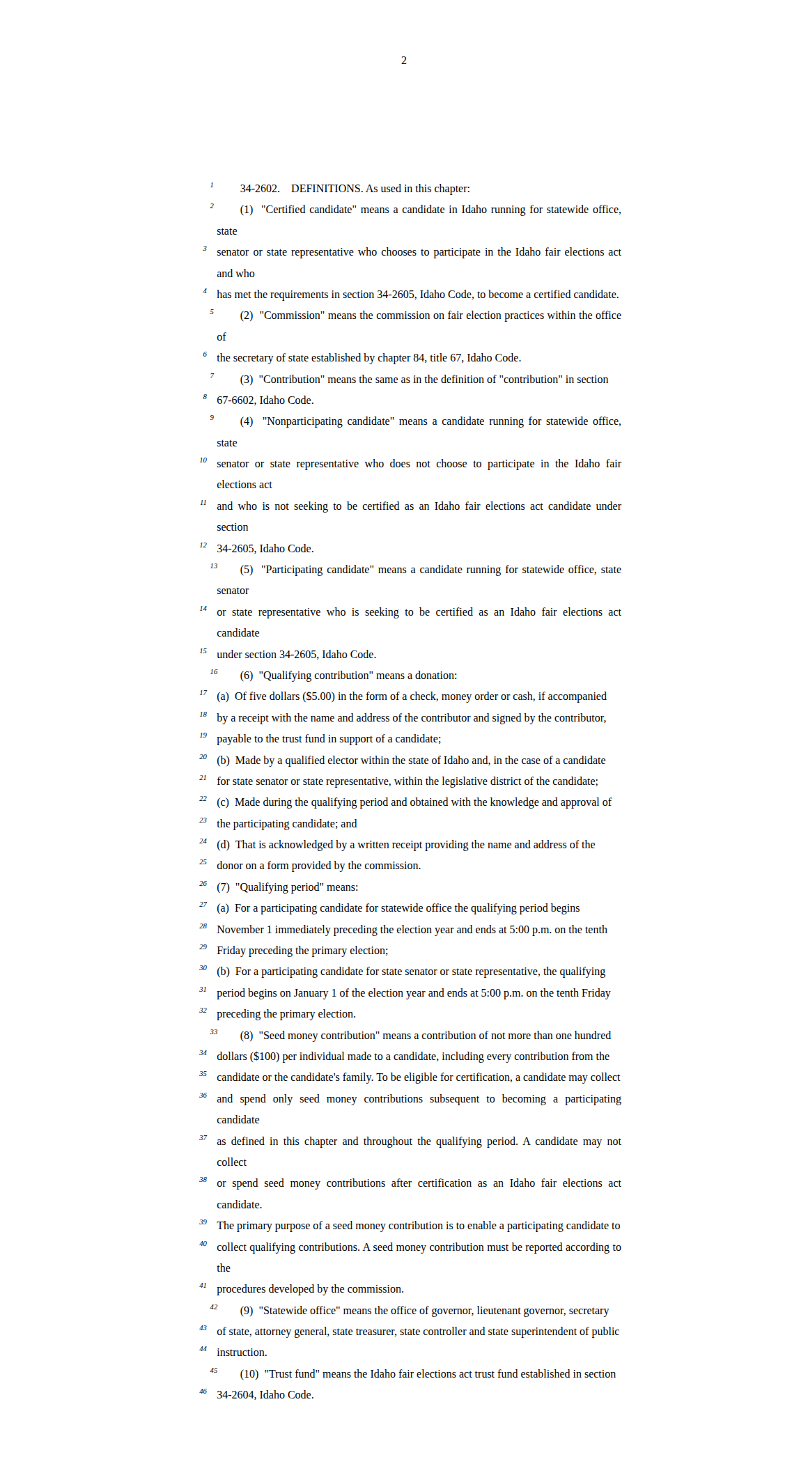2
34-2602. DEFINITIONS. As used in this chapter:
(1) "Certified candidate" means a candidate in Idaho running for statewide office, state
senator or state representative who chooses to participate in the Idaho fair elections act and who
has met the requirements in section 34-2605, Idaho Code, to become a certified candidate.
(2) "Commission" means the commission on fair election practices within the office of
the secretary of state established by chapter 84, title 67, Idaho Code.
(3) "Contribution" means the same as in the definition of "contribution" in section
67-6602, Idaho Code.
(4) "Nonparticipating candidate" means a candidate running for statewide office, state
senator or state representative who does not choose to participate in the Idaho fair elections act
and who is not seeking to be certified as an Idaho fair elections act candidate under section
34-2605, Idaho Code.
(5) "Participating candidate" means a candidate running for statewide office, state senator
or state representative who is seeking to be certified as an Idaho fair elections act candidate
under section 34-2605, Idaho Code.
(6) "Qualifying contribution" means a donation:
(a) Of five dollars ($5.00) in the form of a check, money order or cash, if accompanied
by a receipt with the name and address of the contributor and signed by the contributor,
payable to the trust fund in support of a candidate;
(b) Made by a qualified elector within the state of Idaho and, in the case of a candidate
for state senator or state representative, within the legislative district of the candidate;
(c) Made during the qualifying period and obtained with the knowledge and approval of
the participating candidate; and
(d) That is acknowledged by a written receipt providing the name and address of the
donor on a form provided by the commission.
(7) "Qualifying period" means:
(a) For a participating candidate for statewide office the qualifying period begins
November 1 immediately preceding the election year and ends at 5:00 p.m. on the tenth
Friday preceding the primary election;
(b) For a participating candidate for state senator or state representative, the qualifying
period begins on January 1 of the election year and ends at 5:00 p.m. on the tenth Friday
preceding the primary election.
(8) "Seed money contribution" means a contribution of not more than one hundred
dollars ($100) per individual made to a candidate, including every contribution from the
candidate or the candidate's family. To be eligible for certification, a candidate may collect
and spend only seed money contributions subsequent to becoming a participating candidate
as defined in this chapter and throughout the qualifying period. A candidate may not collect
or spend seed money contributions after certification as an Idaho fair elections act candidate.
The primary purpose of a seed money contribution is to enable a participating candidate to
collect qualifying contributions. A seed money contribution must be reported according to the
procedures developed by the commission.
(9) "Statewide office" means the office of governor, lieutenant governor, secretary
of state, attorney general, state treasurer, state controller and state superintendent of public
instruction.
(10) "Trust fund" means the Idaho fair elections act trust fund established in section
34-2604, Idaho Code.